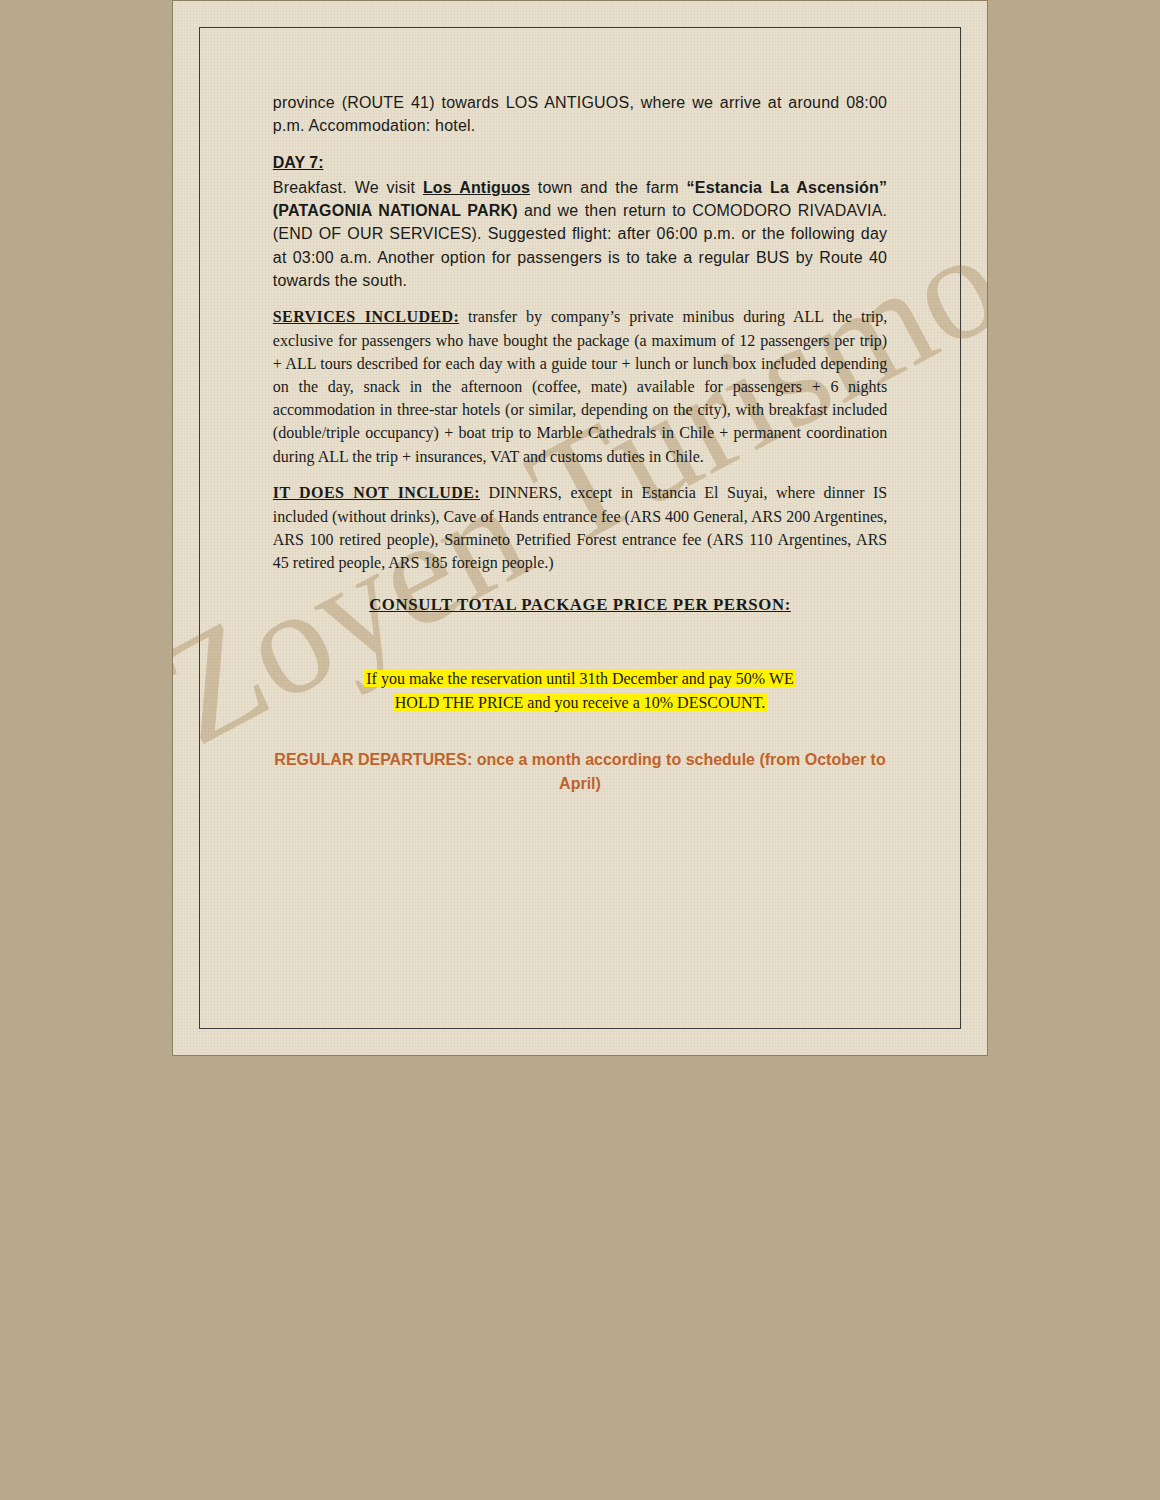Zoyen Turismo
province (ROUTE 41) towards LOS ANTIGUOS, where we arrive at around 08:00 p.m. Accommodation: hotel.
DAY 7:
Breakfast. We visit Los Antiguos town and the farm “Estancia La Ascensión” (PATAGONIA NATIONAL PARK) and we then return to COMODORO RIVADAVIA. (END OF OUR SERVICES). Suggested flight: after 06:00 p.m. or the following day at 03:00 a.m. Another option for passengers is to take a regular BUS by Route 40 towards the south.
SERVICES INCLUDED: transfer by company’s private minibus during ALL the trip, exclusive for passengers who have bought the package (a maximum of 12 passengers per trip) + ALL tours described for each day with a guide tour + lunch or lunch box included depending on the day, snack in the afternoon (coffee, mate) available for passengers + 6 nights accommodation in three-star hotels (or similar, depending on the city), with breakfast included (double/triple occupancy) + boat trip to Marble Cathedrals in Chile + permanent coordination during ALL the trip + insurances, VAT and customs duties in Chile.
IT DOES NOT INCLUDE: DINNERS, except in Estancia El Suyai, where dinner IS included (without drinks), Cave of Hands entrance fee (ARS 400 General, ARS 200 Argentines, ARS 100 retired people), Sarmineto Petrified Forest entrance fee (ARS 110 Argentines, ARS 45 retired people, ARS 185 foreign people.)
CONSULT TOTAL PACKAGE PRICE PER PERSON:
If you make the reservation until 31th December and pay 50% WE
HOLD THE PRICE and you receive a 10% DESCOUNT.
REGULAR DEPARTURES: once a month according to schedule (from October to April)